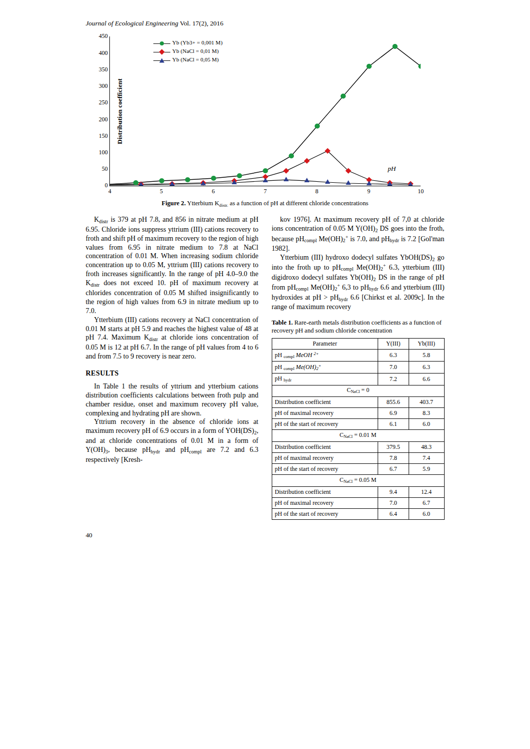Journal of Ecological Engineering Vol. 17(2), 2016
Distribution coefficient
450 400 350 300 250 200 150 100 50 0
Yb (Yb3+ = 0,001 M)
Yb (NaCl = 0,01 M)
Yb (NaCl = 0,05 M)
pH
4 5 6 7 8 9 10
Figure 2. Ytterbium Kdistr. as a function of pH at different chloride concentrations
Kdistr is 379 at pH 7.8, and 856 in nitrate medium at pH 6.95. Chloride ions suppress yttrium (III) cations recovery to froth and shift pH of maximum recovery to the region of high values from 6.95 in nitrate medium to 7.8 at NaCl concentration of 0.01 M. When increasing sodium chloride concentration up to 0.05 M, yttrium (III) cations recovery to froth increases significantly. In the range of pH 4.0–9.0 the Kdistr does not exceed 10. pH of maximum recovery at chlorides concentration of 0.05 M shifted insignificantly to the region of high values from 6.9 in nitrate medium up to 7.0.
Ytterbium (III) cations recovery at NaCl concentration of 0.01 M starts at pH 5.9 and reaches the highest value of 48 at pH 7.4. Maximum Kdistr at chloride ions concentration of 0.05 M is 12 at pH 6.7. In the range of pH values from 4 to 6 and from 7.5 to 9 recovery is near zero.
RESULTS
In Table 1 the results of yttrium and ytterbium cations distribution coefficients calculations between froth pulp and chamber residue, onset and maximum recovery pH value, complexing and hydrating pH are shown.
Yttrium recovery in the absence of chloride ions at maximum recovery pH of 6.9 occurs in a form of YOH(DS)2, and at chloride concentrations of 0.01 M in a form of Y(OH)3, because pHhydr and pHcompl are 7.2 and 6.3 respectively [Kresh-
kov 1976]. At maximum recovery pH of 7,0 at chloride ions concentration of 0.05 M Y(OH)2 DS goes into the froth, because pHcompl Me(OH)2+ is 7.0, and pHhydr is 7.2 [Gol'man 1982].
Ytterbium (III) hydroxo dodecyl sulfates YbOH(DS)2 go into the froth up to pHcompl Me(OH)2+ 6.3, ytterbium (III) digidroxo dodecyl sulfates Yb(OH)2 DS in the range of pH from pHcompl Me(OH)2+ 6,3 to pHhydr 6.6 and ytterbium (III) hydroxides at pH > pHhydr 6.6 [Chirkst et al. 2009c]. In the range of maximum recovery
Table 1. Rare-earth metals distribution coefficients as a function of recovery pH and sodium chloride concentration
| Parameter | Y(III) | Yb(III) |
| --- | --- | --- |
| pH compl MeOH 2+ | 6.3 | 5.8 |
| pH compl Me(OH) 2 + | 7.0 | 6.3 |
| pH hydr | 7.2 | 6.6 |
| C NaCl = 0 |
| Distribution coefficient | 855.6 | 403.7 |
| pH of maximal recovery | 6.9 | 8.3 |
| pH of the start of recovery | 6.1 | 6.0 |
| C NaCl = 0.01 M |
| Distribution coefficient | 379.5 | 48.3 |
| pH of maximal recovery | 7.8 | 7.4 |
| pH of the start of recovery | 6.7 | 5.9 |
| C NaCl = 0.05 M |
| Distribution coefficient | 9.4 | 12.4 |
| pH of maximal recovery | 7.0 | 6.7 |
| pH of the start of recovery | 6.4 | 6.0 |
40